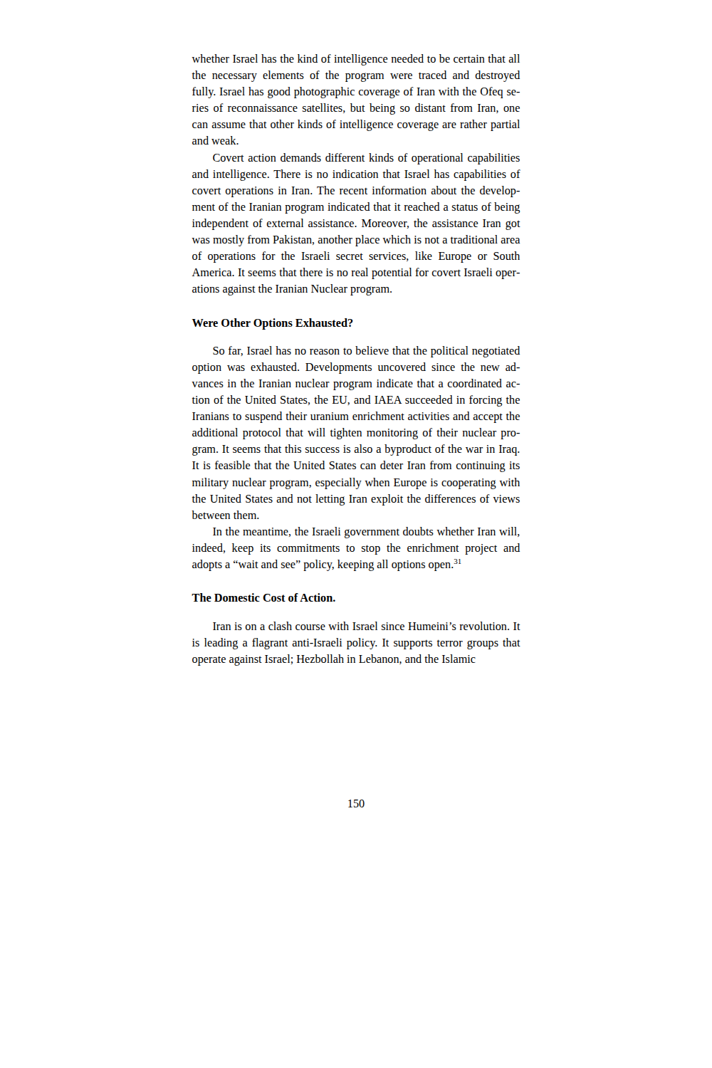whether Israel has the kind of intelligence needed to be certain that all the necessary elements of the program were traced and destroyed fully. Israel has good photographic coverage of Iran with the Ofeq series of reconnaissance satellites, but being so distant from Iran, one can assume that other kinds of intelligence coverage are rather partial and weak.
Covert action demands different kinds of operational capabilities and intelligence. There is no indication that Israel has capabilities of covert operations in Iran. The recent information about the development of the Iranian program indicated that it reached a status of being independent of external assistance. Moreover, the assistance Iran got was mostly from Pakistan, another place which is not a traditional area of operations for the Israeli secret services, like Europe or South America. It seems that there is no real potential for covert Israeli operations against the Iranian Nuclear program.
Were Other Options Exhausted?
So far, Israel has no reason to believe that the political negotiated option was exhausted. Developments uncovered since the new advances in the Iranian nuclear program indicate that a coordinated action of the United States, the EU, and IAEA succeeded in forcing the Iranians to suspend their uranium enrichment activities and accept the additional protocol that will tighten monitoring of their nuclear program. It seems that this success is also a byproduct of the war in Iraq. It is feasible that the United States can deter Iran from continuing its military nuclear program, especially when Europe is cooperating with the United States and not letting Iran exploit the differences of views between them.
In the meantime, the Israeli government doubts whether Iran will, indeed, keep its commitments to stop the enrichment project and adopts a “wait and see” policy, keeping all options open.31
The Domestic Cost of Action.
Iran is on a clash course with Israel since Humeini’s revolution. It is leading a flagrant anti-Israeli policy. It supports terror groups that operate against Israel; Hezbollah in Lebanon, and the Islamic
150